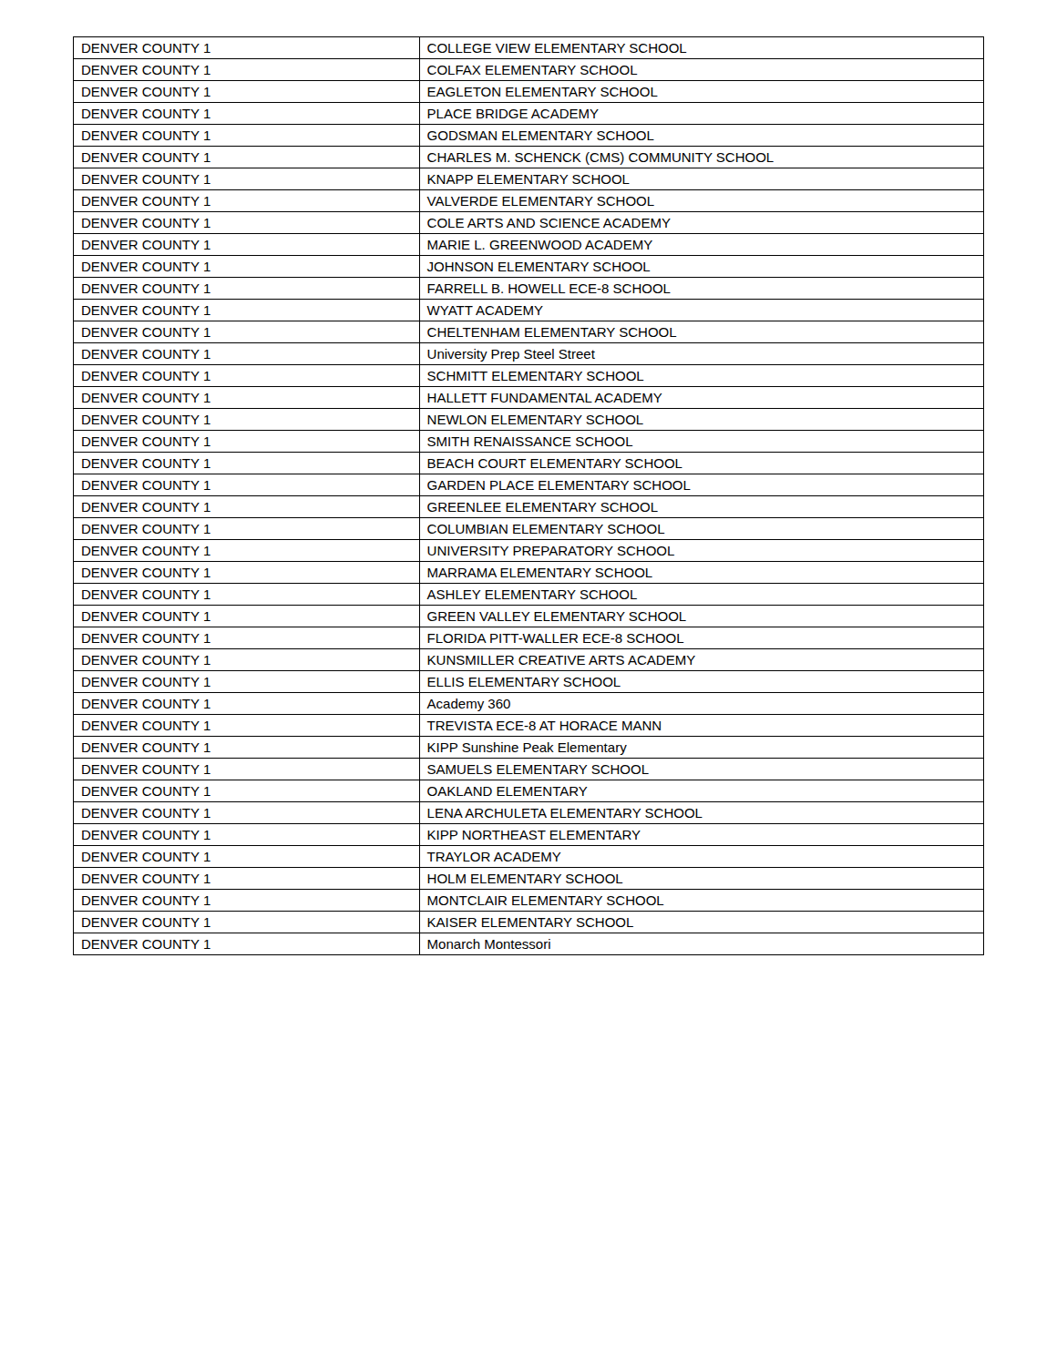| DENVER COUNTY 1 | COLLEGE VIEW ELEMENTARY SCHOOL |
| DENVER COUNTY 1 | COLFAX ELEMENTARY SCHOOL |
| DENVER COUNTY 1 | EAGLETON ELEMENTARY SCHOOL |
| DENVER COUNTY 1 | PLACE BRIDGE ACADEMY |
| DENVER COUNTY 1 | GODSMAN ELEMENTARY SCHOOL |
| DENVER COUNTY 1 | CHARLES M. SCHENCK (CMS) COMMUNITY SCHOOL |
| DENVER COUNTY 1 | KNAPP ELEMENTARY SCHOOL |
| DENVER COUNTY 1 | VALVERDE ELEMENTARY SCHOOL |
| DENVER COUNTY 1 | COLE ARTS AND SCIENCE ACADEMY |
| DENVER COUNTY 1 | MARIE L. GREENWOOD ACADEMY |
| DENVER COUNTY 1 | JOHNSON ELEMENTARY SCHOOL |
| DENVER COUNTY 1 | FARRELL B. HOWELL ECE-8 SCHOOL |
| DENVER COUNTY 1 | WYATT ACADEMY |
| DENVER COUNTY 1 | CHELTENHAM ELEMENTARY SCHOOL |
| DENVER COUNTY 1 | University Prep Steel Street |
| DENVER COUNTY 1 | SCHMITT ELEMENTARY SCHOOL |
| DENVER COUNTY 1 | HALLETT FUNDAMENTAL ACADEMY |
| DENVER COUNTY 1 | NEWLON ELEMENTARY SCHOOL |
| DENVER COUNTY 1 | SMITH RENAISSANCE SCHOOL |
| DENVER COUNTY 1 | BEACH COURT ELEMENTARY SCHOOL |
| DENVER COUNTY 1 | GARDEN PLACE ELEMENTARY SCHOOL |
| DENVER COUNTY 1 | GREENLEE ELEMENTARY SCHOOL |
| DENVER COUNTY 1 | COLUMBIAN ELEMENTARY SCHOOL |
| DENVER COUNTY 1 | UNIVERSITY PREPARATORY SCHOOL |
| DENVER COUNTY 1 | MARRAMA ELEMENTARY SCHOOL |
| DENVER COUNTY 1 | ASHLEY ELEMENTARY SCHOOL |
| DENVER COUNTY 1 | GREEN VALLEY ELEMENTARY SCHOOL |
| DENVER COUNTY 1 | FLORIDA PITT-WALLER ECE-8 SCHOOL |
| DENVER COUNTY 1 | KUNSMILLER CREATIVE ARTS ACADEMY |
| DENVER COUNTY 1 | ELLIS ELEMENTARY SCHOOL |
| DENVER COUNTY 1 | Academy 360 |
| DENVER COUNTY 1 | TREVISTA ECE-8 AT HORACE MANN |
| DENVER COUNTY 1 | KIPP Sunshine Peak Elementary |
| DENVER COUNTY 1 | SAMUELS ELEMENTARY SCHOOL |
| DENVER COUNTY 1 | OAKLAND ELEMENTARY |
| DENVER COUNTY 1 | LENA ARCHULETA ELEMENTARY SCHOOL |
| DENVER COUNTY 1 | KIPP NORTHEAST ELEMENTARY |
| DENVER COUNTY 1 | TRAYLOR ACADEMY |
| DENVER COUNTY 1 | HOLM ELEMENTARY SCHOOL |
| DENVER COUNTY 1 | MONTCLAIR ELEMENTARY SCHOOL |
| DENVER COUNTY 1 | KAISER ELEMENTARY SCHOOL |
| DENVER COUNTY 1 | Monarch Montessori |